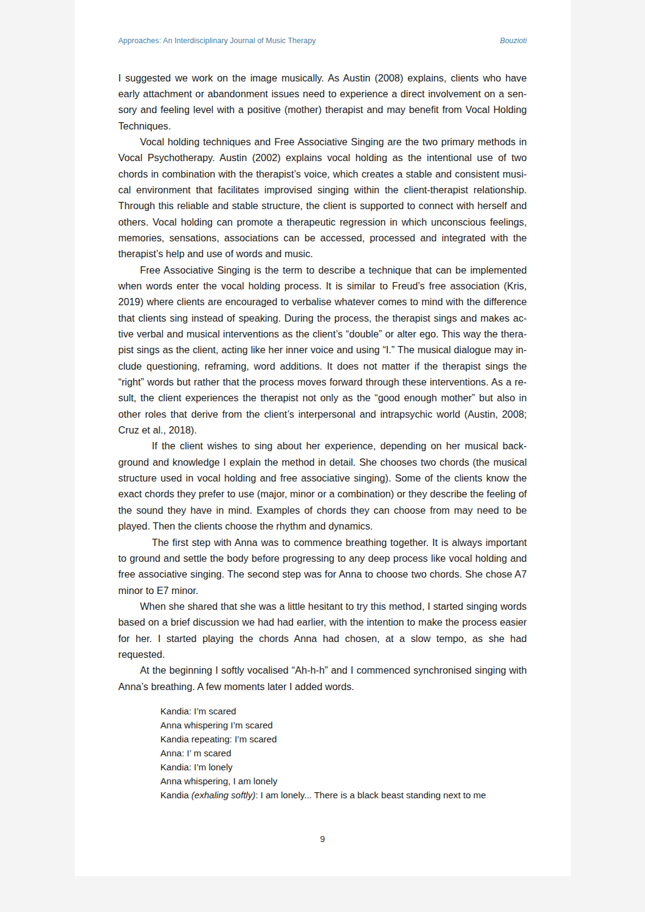Approaches: An Interdisciplinary Journal of Music Therapy Bouzioti
I suggested we work on the image musically. As Austin (2008) explains, clients who have early attachment or abandonment issues need to experience a direct involvement on a sensory and feeling level with a positive (mother) therapist and may benefit from Vocal Holding Techniques.
Vocal holding techniques and Free Associative Singing are the two primary methods in Vocal Psychotherapy. Austin (2002) explains vocal holding as the intentional use of two chords in combination with the therapist’s voice, which creates a stable and consistent musical environment that facilitates improvised singing within the client-therapist relationship. Through this reliable and stable structure, the client is supported to connect with herself and others. Vocal holding can promote a therapeutic regression in which unconscious feelings, memories, sensations, associations can be accessed, processed and integrated with the therapist’s help and use of words and music.
Free Associative Singing is the term to describe a technique that can be implemented when words enter the vocal holding process. It is similar to Freud’s free association (Kris, 2019) where clients are encouraged to verbalise whatever comes to mind with the difference that clients sing instead of speaking. During the process, the therapist sings and makes active verbal and musical interventions as the client’s “double” or alter ego. This way the therapist sings as the client, acting like her inner voice and using “I.” The musical dialogue may include questioning, reframing, word additions. It does not matter if the therapist sings the “right” words but rather that the process moves forward through these interventions. As a result, the client experiences the therapist not only as the “good enough mother” but also in other roles that derive from the client’s interpersonal and intrapsychic world (Austin, 2008; Cruz et al., 2018).
If the client wishes to sing about her experience, depending on her musical background and knowledge I explain the method in detail. She chooses two chords (the musical structure used in vocal holding and free associative singing). Some of the clients know the exact chords they prefer to use (major, minor or a combination) or they describe the feeling of the sound they have in mind. Examples of chords they can choose from may need to be played. Then the clients choose the rhythm and dynamics.
The first step with Anna was to commence breathing together. It is always important to ground and settle the body before progressing to any deep process like vocal holding and free associative singing. The second step was for Anna to choose two chords. She chose A7 minor to E7 minor.
When she shared that she was a little hesitant to try this method, I started singing words based on a brief discussion we had had earlier, with the intention to make the process easier for her. I started playing the chords Anna had chosen, at a slow tempo, as she had requested.
At the beginning I softly vocalised “Ah-h-h” and I commenced synchronised singing with Anna’s breathing. A few moments later I added words.
Kandia: I’m scared
Anna whispering I’m scared
Kandia repeating: I’m scared
Anna: I’ m scared
Kandia: I’m lonely
Anna whispering, I am lonely
Kandia (exhaling softly): I am lonely... There is a black beast standing next to me
9